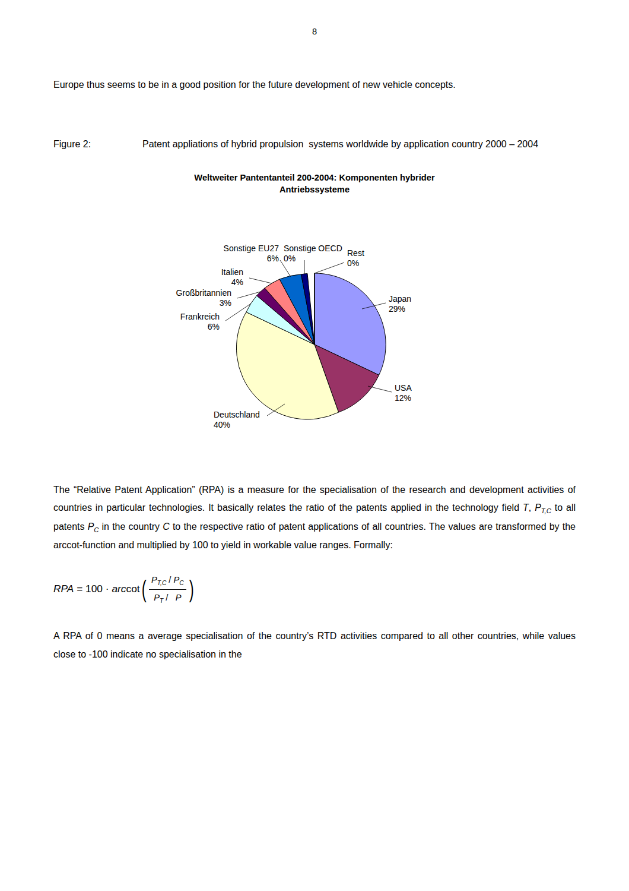8
Europe thus seems to be in a good position for the future development of new vehicle concepts.
Figure 2:
Patent appliations of hybrid propulsion systems worldwide by application country 2000 – 2004
Weltweiter Pantentanteil 200-2004: Komponenten hybrider
Antriebssysteme
Sonstige EU27
6%
Sonstige OECD
0%
Rest
0%
Italien
4%
Großbritannien
3%
Frankreich
6%
Japan
29%
USA
12%
Deutschland
40%
The “Relative Patent Application” (RPA) is a measure for the specialisation of the research and development activities of countries in particular technologies. It basically relates the ratio of the patents applied in the technology field T, PT,C to all patents PC in the country C to the respective ratio of patent applications of all countries. The values are transformed by the arccot-function and multiplied by 100 to yield in workable value ranges. Formally:
RPA = 100 · arccot(PT,C / PC PT / P)
A RPA of 0 means a average specialisation of the country’s RTD activities compared to all other countries, while values close to -100 indicate no specialisation in the